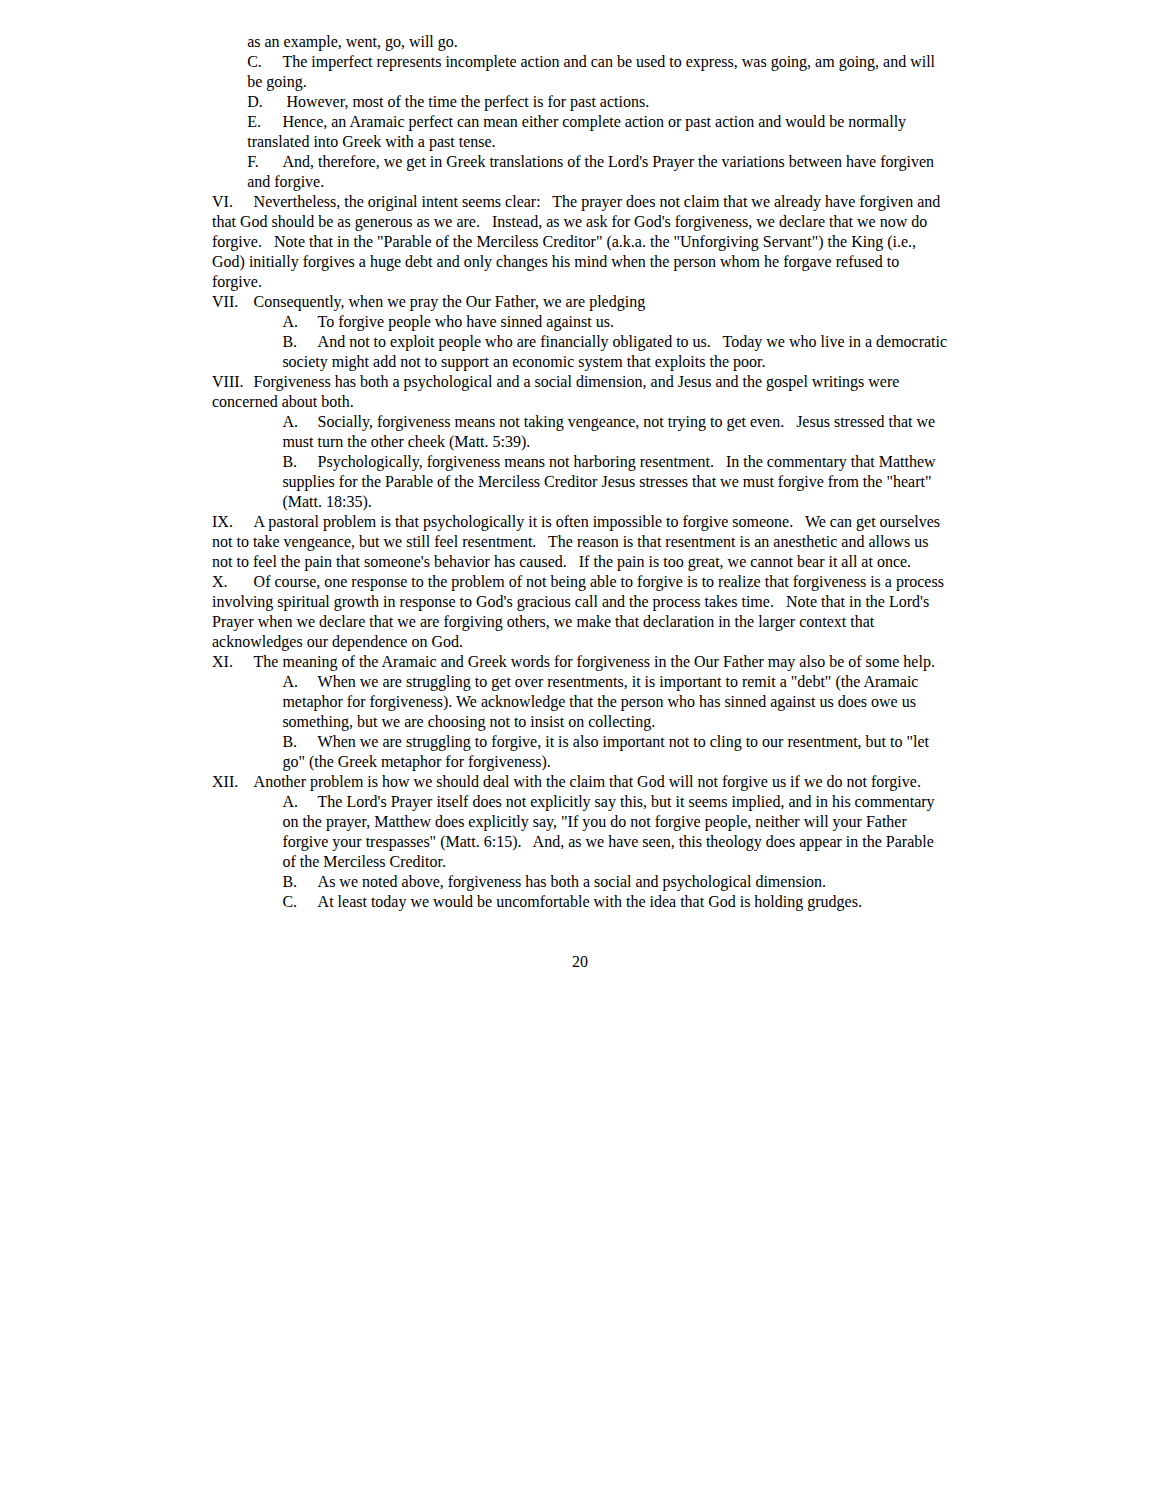as an example, went, go, will go.
C. The imperfect represents incomplete action and can be used to express, was going, am going, and will be going.
D. However, most of the time the perfect is for past actions.
E. Hence, an Aramaic perfect can mean either complete action or past action and would be normally translated into Greek with a past tense.
F. And, therefore, we get in Greek translations of the Lord's Prayer the variations between have forgiven and forgive.
VI. Nevertheless, the original intent seems clear: The prayer does not claim that we already have forgiven and that God should be as generous as we are. Instead, as we ask for God's forgiveness, we declare that we now do forgive. Note that in the "Parable of the Merciless Creditor" (a.k.a. the "Unforgiving Servant") the King (i.e., God) initially forgives a huge debt and only changes his mind when the person whom he forgave refused to forgive.
VII. Consequently, when we pray the Our Father, we are pledging
A. To forgive people who have sinned against us.
B. And not to exploit people who are financially obligated to us. Today we who live in a democratic society might add not to support an economic system that exploits the poor.
VIII. Forgiveness has both a psychological and a social dimension, and Jesus and the gospel writings were concerned about both.
A. Socially, forgiveness means not taking vengeance, not trying to get even. Jesus stressed that we must turn the other cheek (Matt. 5:39).
B. Psychologically, forgiveness means not harboring resentment. In the commentary that Matthew supplies for the Parable of the Merciless Creditor Jesus stresses that we must forgive from the "heart" (Matt. 18:35).
IX. A pastoral problem is that psychologically it is often impossible to forgive someone. We can get ourselves not to take vengeance, but we still feel resentment. The reason is that resentment is an anesthetic and allows us not to feel the pain that someone's behavior has caused. If the pain is too great, we cannot bear it all at once.
X. Of course, one response to the problem of not being able to forgive is to realize that forgiveness is a process involving spiritual growth in response to God's gracious call and the process takes time. Note that in the Lord's Prayer when we declare that we are forgiving others, we make that declaration in the larger context that acknowledges our dependence on God.
XI. The meaning of the Aramaic and Greek words for forgiveness in the Our Father may also be of some help.
A. When we are struggling to get over resentments, it is important to remit a "debt" (the Aramaic metaphor for forgiveness). We acknowledge that the person who has sinned against us does owe us something, but we are choosing not to insist on collecting.
B. When we are struggling to forgive, it is also important not to cling to our resentment, but to "let go" (the Greek metaphor for forgiveness).
XII. Another problem is how we should deal with the claim that God will not forgive us if we do not forgive.
A. The Lord's Prayer itself does not explicitly say this, but it seems implied, and in his commentary on the prayer, Matthew does explicitly say, "If you do not forgive people, neither will your Father forgive your trespasses" (Matt. 6:15). And, as we have seen, this theology does appear in the Parable of the Merciless Creditor.
B. As we noted above, forgiveness has both a social and psychological dimension.
C. At least today we would be uncomfortable with the idea that God is holding grudges.
20